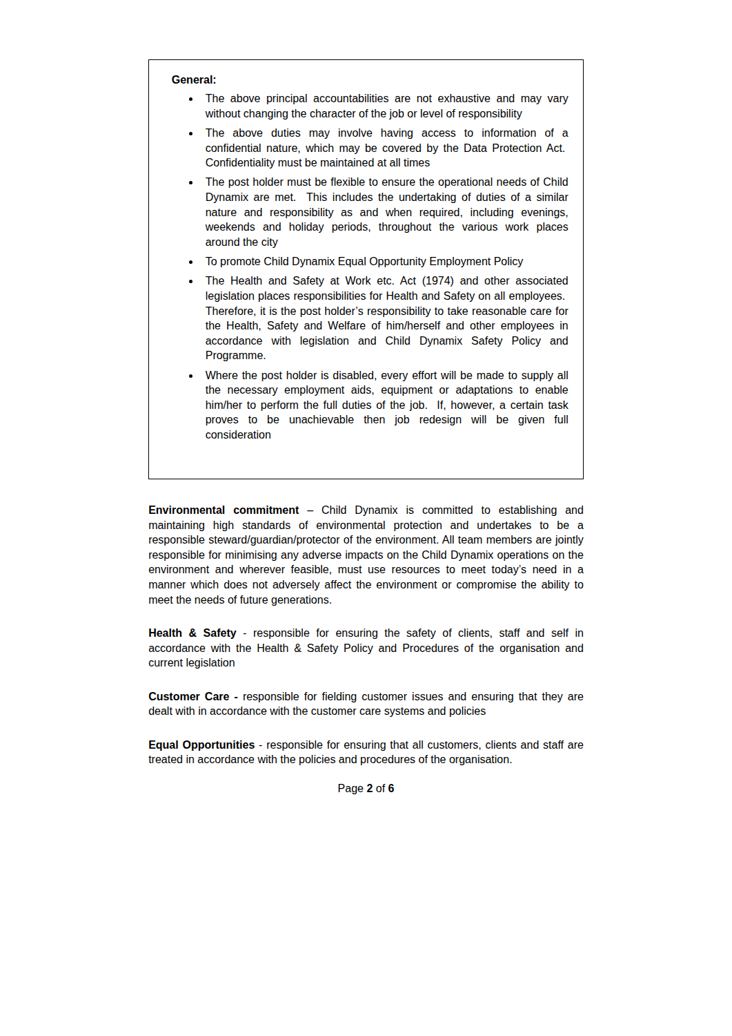General:
The above principal accountabilities are not exhaustive and may vary without changing the character of the job or level of responsibility
The above duties may involve having access to information of a confidential nature, which may be covered by the Data Protection Act. Confidentiality must be maintained at all times
The post holder must be flexible to ensure the operational needs of Child Dynamix are met. This includes the undertaking of duties of a similar nature and responsibility as and when required, including evenings, weekends and holiday periods, throughout the various work places around the city
To promote Child Dynamix Equal Opportunity Employment Policy
The Health and Safety at Work etc. Act (1974) and other associated legislation places responsibilities for Health and Safety on all employees. Therefore, it is the post holder’s responsibility to take reasonable care for the Health, Safety and Welfare of him/herself and other employees in accordance with legislation and Child Dynamix Safety Policy and Programme.
Where the post holder is disabled, every effort will be made to supply all the necessary employment aids, equipment or adaptations to enable him/her to perform the full duties of the job. If, however, a certain task proves to be unachievable then job redesign will be given full consideration
Environmental commitment – Child Dynamix is committed to establishing and maintaining high standards of environmental protection and undertakes to be a responsible steward/guardian/protector of the environment. All team members are jointly responsible for minimising any adverse impacts on the Child Dynamix operations on the environment and wherever feasible, must use resources to meet today’s need in a manner which does not adversely affect the environment or compromise the ability to meet the needs of future generations.
Health & Safety - responsible for ensuring the safety of clients, staff and self in accordance with the Health & Safety Policy and Procedures of the organisation and current legislation
Customer Care - responsible for fielding customer issues and ensuring that they are dealt with in accordance with the customer care systems and policies
Equal Opportunities - responsible for ensuring that all customers, clients and staff are treated in accordance with the policies and procedures of the organisation.
Page 2 of 6